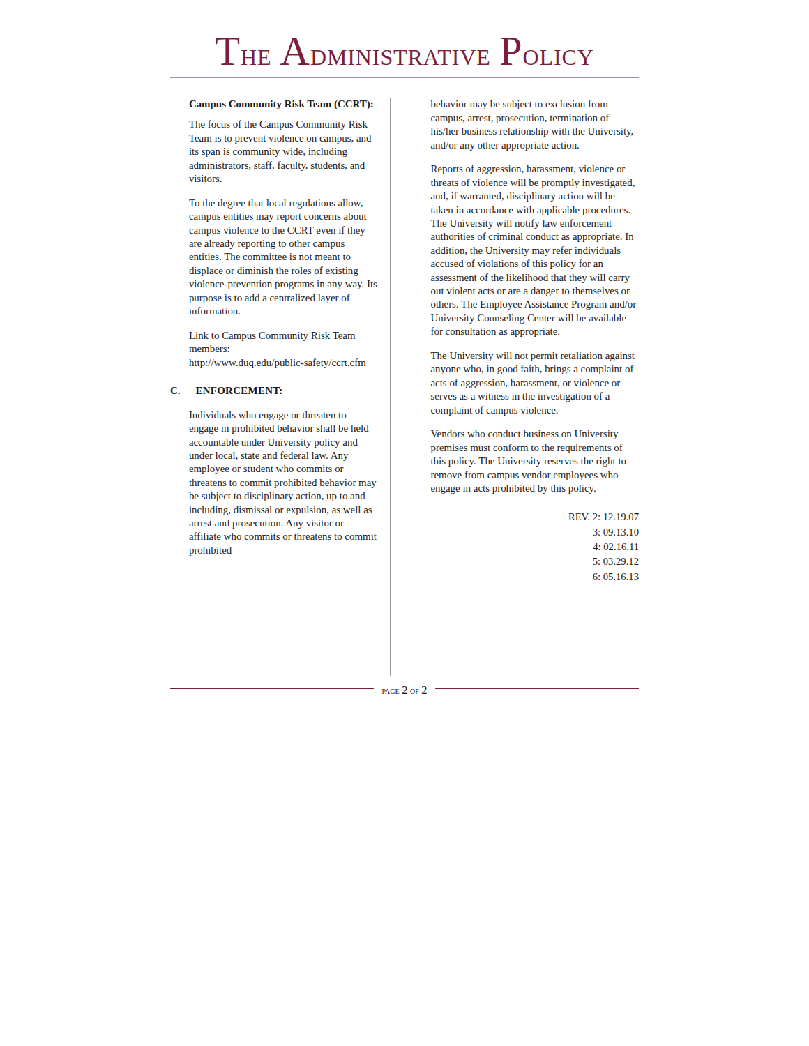The Administrative Policy
Campus Community Risk Team (CCRT):
The focus of the Campus Community Risk Team is to prevent violence on campus, and its span is community wide, including administrators, staff, faculty, students, and visitors.
To the degree that local regulations allow, campus entities may report concerns about campus violence to the CCRT even if they are already reporting to other campus entities. The committee is not meant to displace or diminish the roles of existing violence-prevention programs in any way. Its purpose is to add a centralized layer of information.
Link to Campus Community Risk Team members:
http://www.duq.edu/public-safety/ccrt.cfm
C. ENFORCEMENT:
Individuals who engage or threaten to engage in prohibited behavior shall be held accountable under University policy and under local, state and federal law. Any employee or student who commits or threatens to commit prohibited behavior may be subject to disciplinary action, up to and including, dismissal or expulsion, as well as arrest and prosecution. Any visitor or affiliate who commits or threatens to commit prohibited
behavior may be subject to exclusion from campus, arrest, prosecution, termination of his/her business relationship with the University, and/or any other appropriate action.
Reports of aggression, harassment, violence or threats of violence will be promptly investigated, and, if warranted, disciplinary action will be taken in accordance with applicable procedures. The University will notify law enforcement authorities of criminal conduct as appropriate. In addition, the University may refer individuals accused of violations of this policy for an assessment of the likelihood that they will carry out violent acts or are a danger to themselves or others. The Employee Assistance Program and/or University Counseling Center will be available for consultation as appropriate.
The University will not permit retaliation against anyone who, in good faith, brings a complaint of acts of aggression, harassment, or violence or serves as a witness in the investigation of a complaint of campus violence.
Vendors who conduct business on University premises must conform to the requirements of this policy. The University reserves the right to remove from campus vendor employees who engage in acts prohibited by this policy.
REV. 2: 12.19.07
3: 09.13.10
4: 02.16.11
5: 03.29.12
6: 05.16.13
page 2 of 2